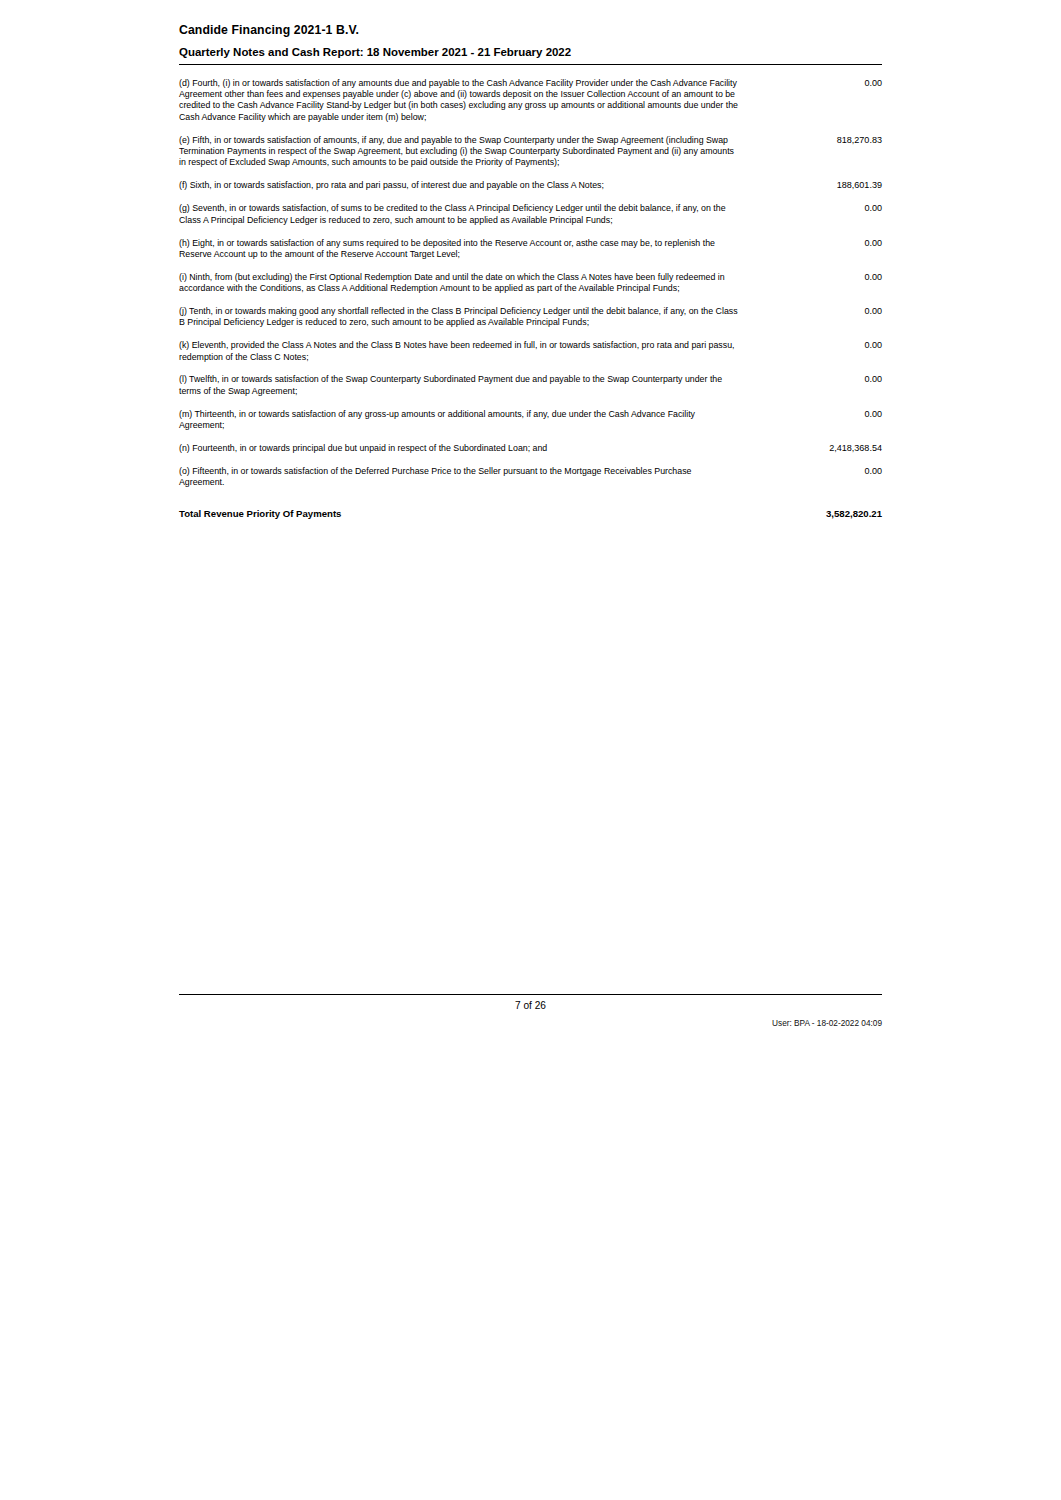Candide Financing 2021-1 B.V.
Quarterly Notes and Cash Report: 18 November 2021 - 21 February 2022
| (d) Fourth, (i) in or towards satisfaction of any amounts due and payable to the Cash Advance Facility Provider under the Cash Advance Facility Agreement other than fees and expenses payable under (c) above and (ii) towards deposit on the Issuer Collection Account of an amount to be credited to the Cash Advance Facility Stand-by Ledger but (in both cases) excluding any gross up amounts or additional amounts due under the Cash Advance Facility which are payable under item (m) below; | 0.00 |
| (e) Fifth, in or towards satisfaction of amounts, if any, due and payable to the Swap Counterparty under the Swap Agreement (including Swap Termination Payments in respect of the Swap Agreement, but excluding (i) the Swap Counterparty Subordinated Payment and (ii) any amounts in respect of Excluded Swap Amounts, such amounts to be paid outside the Priority of Payments); | 818,270.83 |
| (f) Sixth, in or towards satisfaction, pro rata and pari passu, of interest due and payable on the Class A Notes; | 188,601.39 |
| (g) Seventh, in or towards satisfaction, of sums to be credited to the Class A Principal Deficiency Ledger until the debit balance, if any, on the Class A Principal Deficiency Ledger is reduced to zero, such amount to be applied as Available Principal Funds; | 0.00 |
| (h) Eight, in or towards satisfaction of any sums required to be deposited into the Reserve Account or, asthe case may be, to replenish the Reserve Account up to the amount of the Reserve Account Target Level; | 0.00 |
| (i) Ninth, from (but excluding) the First Optional Redemption Date and until the date on which the Class A Notes have been fully redeemed in accordance with the Conditions, as Class A Additional Redemption Amount to be applied as part of the Available Principal Funds; | 0.00 |
| (j) Tenth, in or towards making good any shortfall reflected in the Class B Principal Deficiency Ledger until the debit balance, if any, on the Class B Principal Deficiency Ledger is reduced to zero, such amount to be applied as Available Principal Funds; | 0.00 |
| (k) Eleventh, provided the Class A Notes and the Class B Notes have been redeemed in full, in or towards satisfaction, pro rata and pari passu, redemption of the Class C Notes; | 0.00 |
| (l) Twelfth, in or towards satisfaction of the Swap Counterparty Subordinated Payment due and payable to the Swap Counterparty under the terms of the Swap Agreement; | 0.00 |
| (m) Thirteenth, in or towards satisfaction of any gross-up amounts or additional amounts, if any, due under the Cash Advance Facility Agreement; | 0.00 |
| (n) Fourteenth, in or towards principal due but unpaid in respect of the Subordinated Loan; and | 2,418,368.54 |
| (o) Fifteenth, in or towards satisfaction of the Deferred Purchase Price to the Seller pursuant to the Mortgage Receivables Purchase Agreement. | 0.00 |
Total Revenue Priority Of Payments
3,582,820.21
7 of 26
User: BPA - 18-02-2022 04:09